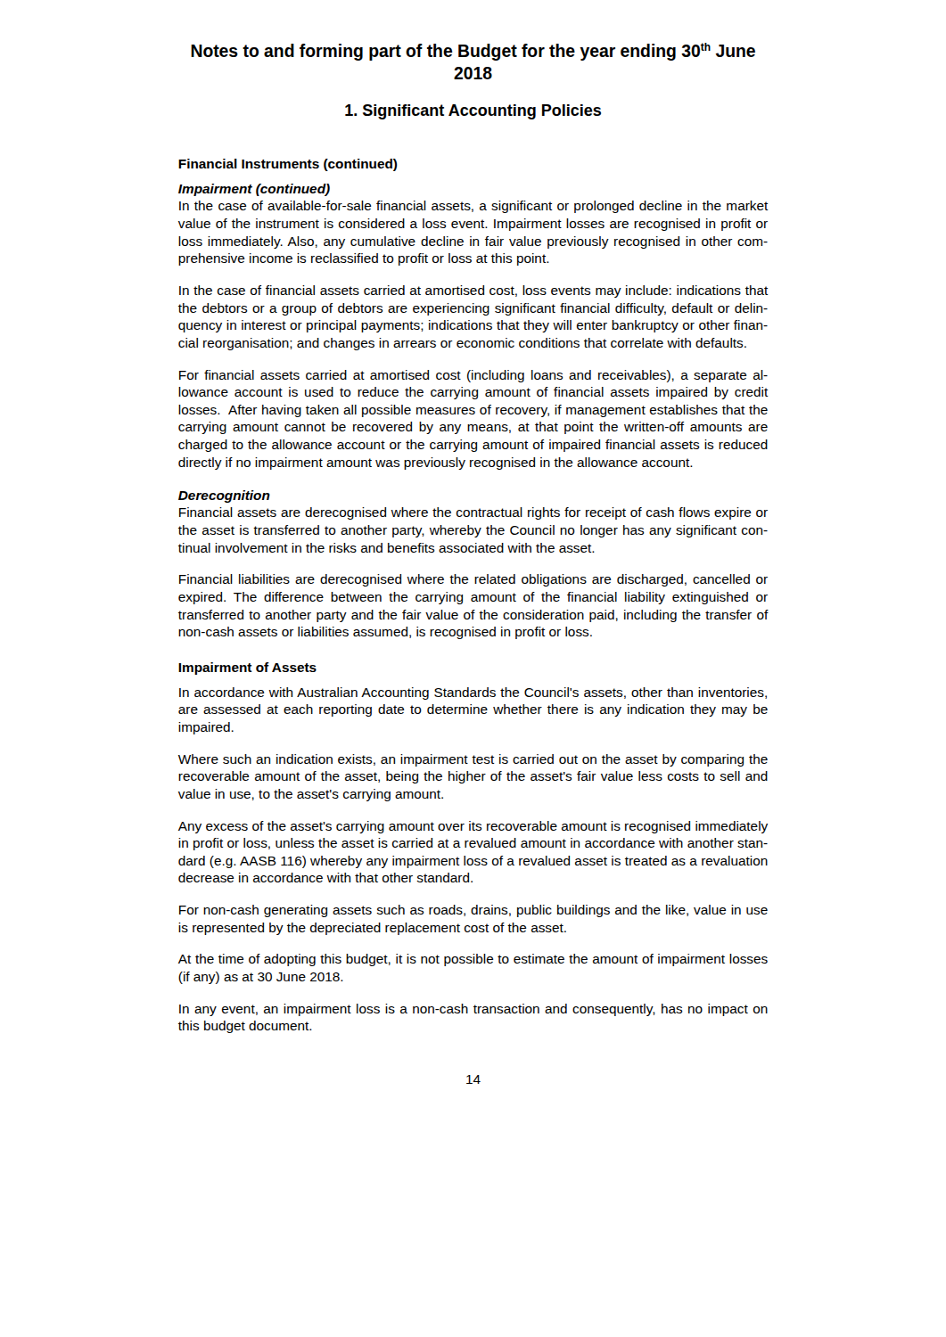Notes to and forming part of the Budget for the year ending 30th June 2018
1. Significant Accounting Policies
Financial Instruments (continued)
Impairment (continued)
In the case of available-for-sale financial assets, a significant or prolonged decline in the market value of the instrument is considered a loss event. Impairment losses are recognised in profit or loss immediately. Also, any cumulative decline in fair value previously recognised in other comprehensive income is reclassified to profit or loss at this point.
In the case of financial assets carried at amortised cost, loss events may include: indications that the debtors or a group of debtors are experiencing significant financial difficulty, default or delinquency in interest or principal payments; indications that they will enter bankruptcy or other financial reorganisation; and changes in arrears or economic conditions that correlate with defaults.
For financial assets carried at amortised cost (including loans and receivables), a separate allowance account is used to reduce the carrying amount of financial assets impaired by credit losses. After having taken all possible measures of recovery, if management establishes that the carrying amount cannot be recovered by any means, at that point the written-off amounts are charged to the allowance account or the carrying amount of impaired financial assets is reduced directly if no impairment amount was previously recognised in the allowance account.
Derecognition
Financial assets are derecognised where the contractual rights for receipt of cash flows expire or the asset is transferred to another party, whereby the Council no longer has any significant continual involvement in the risks and benefits associated with the asset.
Financial liabilities are derecognised where the related obligations are discharged, cancelled or expired. The difference between the carrying amount of the financial liability extinguished or transferred to another party and the fair value of the consideration paid, including the transfer of non-cash assets or liabilities assumed, is recognised in profit or loss.
Impairment of Assets
In accordance with Australian Accounting Standards the Council's assets, other than inventories, are assessed at each reporting date to determine whether there is any indication they may be impaired.
Where such an indication exists, an impairment test is carried out on the asset by comparing the recoverable amount of the asset, being the higher of the asset's fair value less costs to sell and value in use, to the asset's carrying amount.
Any excess of the asset's carrying amount over its recoverable amount is recognised immediately in profit or loss, unless the asset is carried at a revalued amount in accordance with another standard (e.g. AASB 116) whereby any impairment loss of a revalued asset is treated as a revaluation decrease in accordance with that other standard.
For non-cash generating assets such as roads, drains, public buildings and the like, value in use is represented by the depreciated replacement cost of the asset.
At the time of adopting this budget, it is not possible to estimate the amount of impairment losses (if any) as at 30 June 2018.
In any event, an impairment loss is a non-cash transaction and consequently, has no impact on this budget document.
14